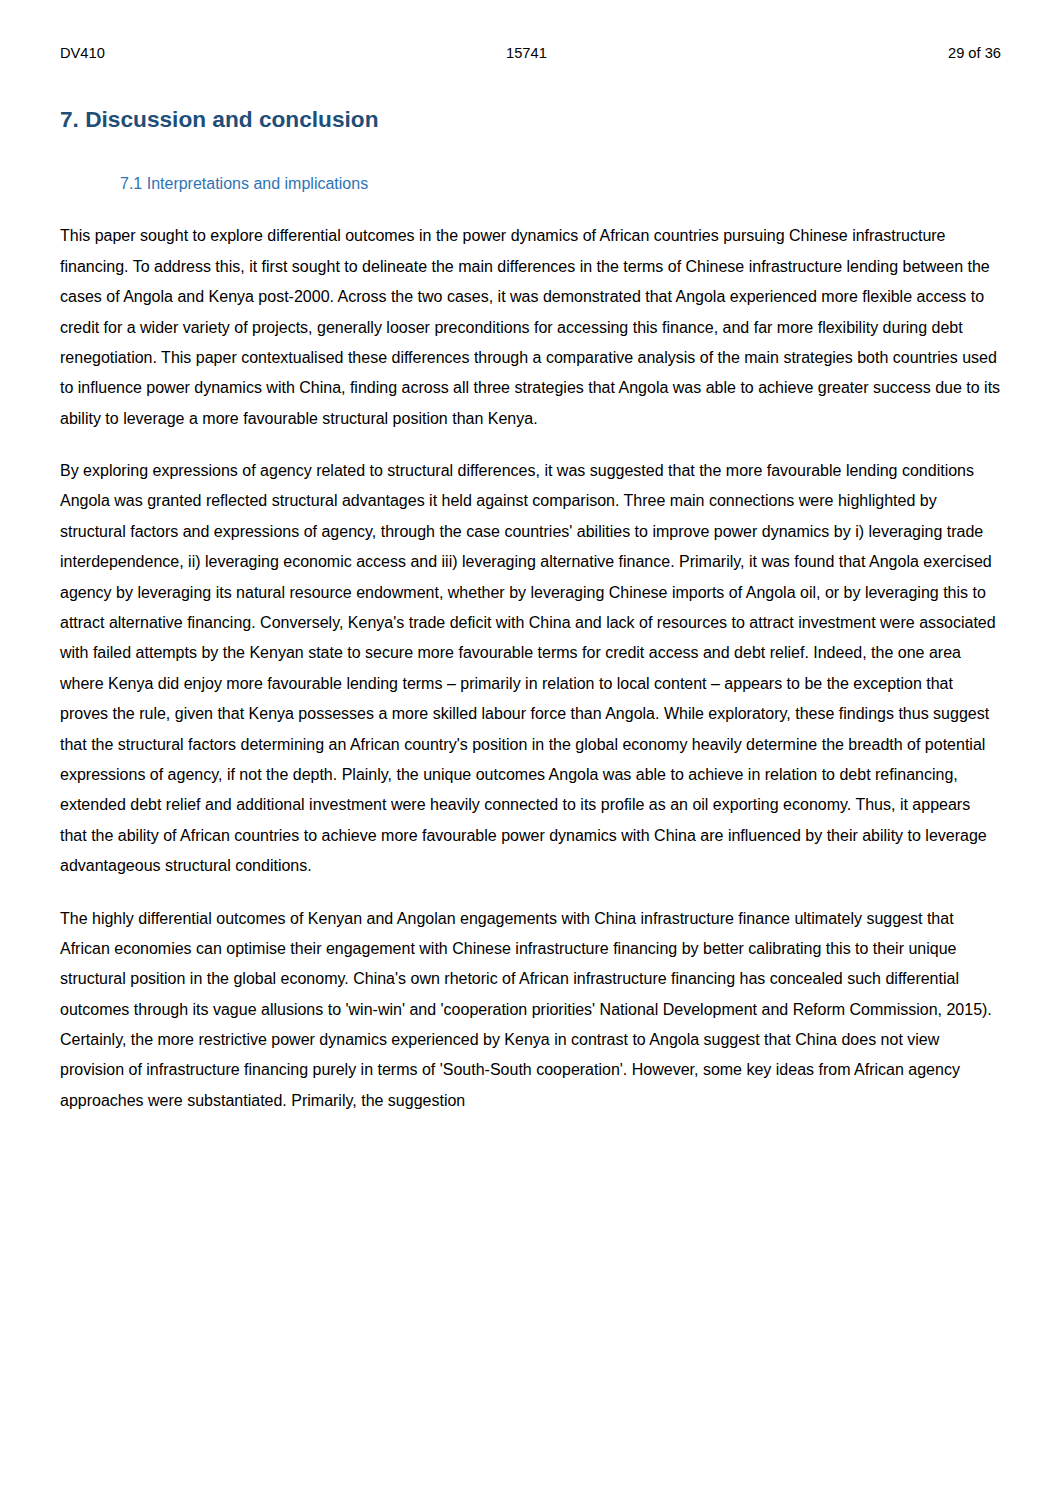DV410 15741 29 of 36
7. Discussion and conclusion
7.1 Interpretations and implications
This paper sought to explore differential outcomes in the power dynamics of African countries pursuing Chinese infrastructure financing. To address this, it first sought to delineate the main differences in the terms of Chinese infrastructure lending between the cases of Angola and Kenya post-2000. Across the two cases, it was demonstrated that Angola experienced more flexible access to credit for a wider variety of projects, generally looser preconditions for accessing this finance, and far more flexibility during debt renegotiation. This paper contextualised these differences through a comparative analysis of the main strategies both countries used to influence power dynamics with China, finding across all three strategies that Angola was able to achieve greater success due to its ability to leverage a more favourable structural position than Kenya.
By exploring expressions of agency related to structural differences, it was suggested that the more favourable lending conditions Angola was granted reflected structural advantages it held against comparison. Three main connections were highlighted by structural factors and expressions of agency, through the case countries' abilities to improve power dynamics by i) leveraging trade interdependence, ii) leveraging economic access and iii) leveraging alternative finance. Primarily, it was found that Angola exercised agency by leveraging its natural resource endowment, whether by leveraging Chinese imports of Angola oil, or by leveraging this to attract alternative financing. Conversely, Kenya's trade deficit with China and lack of resources to attract investment were associated with failed attempts by the Kenyan state to secure more favourable terms for credit access and debt relief. Indeed, the one area where Kenya did enjoy more favourable lending terms – primarily in relation to local content – appears to be the exception that proves the rule, given that Kenya possesses a more skilled labour force than Angola. While exploratory, these findings thus suggest that the structural factors determining an African country's position in the global economy heavily determine the breadth of potential expressions of agency, if not the depth. Plainly, the unique outcomes Angola was able to achieve in relation to debt refinancing, extended debt relief and additional investment were heavily connected to its profile as an oil exporting economy. Thus, it appears that the ability of African countries to achieve more favourable power dynamics with China are influenced by their ability to leverage advantageous structural conditions.
The highly differential outcomes of Kenyan and Angolan engagements with China infrastructure finance ultimately suggest that African economies can optimise their engagement with Chinese infrastructure financing by better calibrating this to their unique structural position in the global economy. China's own rhetoric of African infrastructure financing has concealed such differential outcomes through its vague allusions to 'win-win' and 'cooperation priorities' National Development and Reform Commission, 2015). Certainly, the more restrictive power dynamics experienced by Kenya in contrast to Angola suggest that China does not view provision of infrastructure financing purely in terms of 'South-South cooperation'. However, some key ideas from African agency approaches were substantiated. Primarily, the suggestion